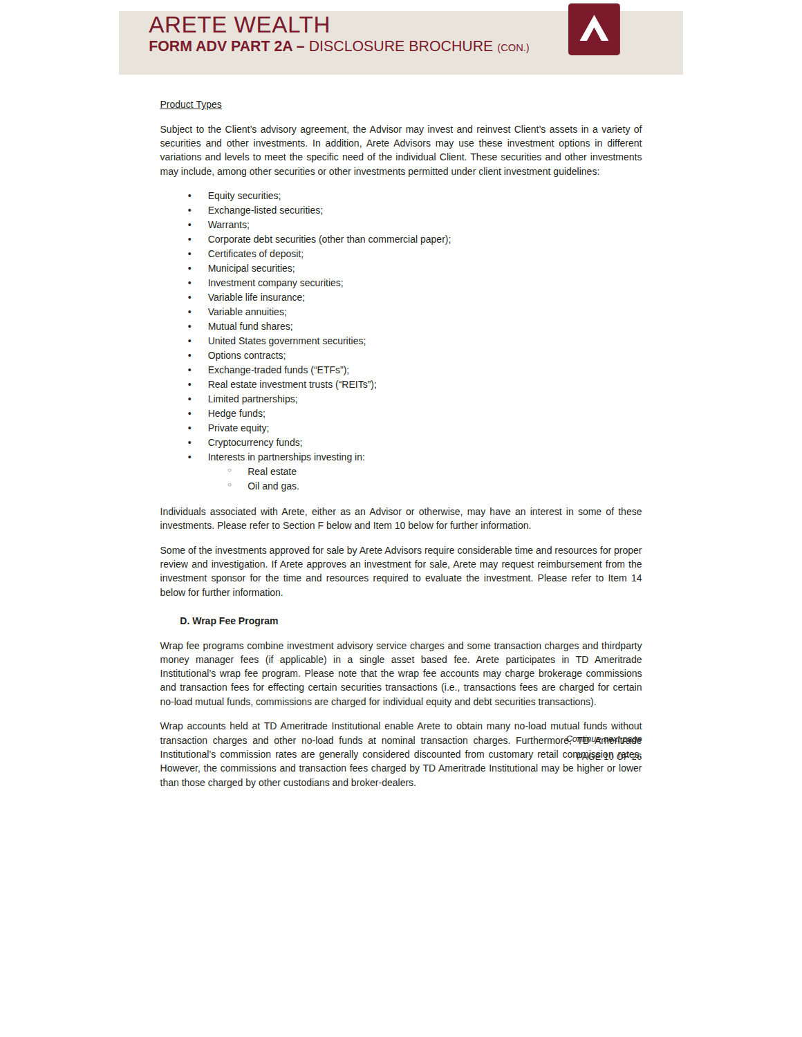ARETE WEALTH
FORM ADV PART 2A – DISCLOSURE BROCHURE (CON.)
Product Types
Subject to the Client’s advisory agreement, the Advisor may invest and reinvest Client’s assets in a variety of securities and other investments. In addition, Arete Advisors may use these investment options in different variations and levels to meet the specific need of the individual Client. These securities and other investments may include, among other securities or other investments permitted under client investment guidelines:
Equity securities;
Exchange-listed securities;
Warrants;
Corporate debt securities (other than commercial paper);
Certificates of deposit;
Municipal securities;
Investment company securities;
Variable life insurance;
Variable annuities;
Mutual fund shares;
United States government securities;
Options contracts;
Exchange-traded funds (“ETFs”);
Real estate investment trusts (“REITs”);
Limited partnerships;
Hedge funds;
Private equity;
Cryptocurrency funds;
Interests in partnerships investing in:
Real estate
Oil and gas.
Individuals associated with Arete, either as an Advisor or otherwise, may have an interest in some of these investments. Please refer to Section F below and Item 10 below for further information.
Some of the investments approved for sale by Arete Advisors require considerable time and resources for proper review and investigation. If Arete approves an investment for sale, Arete may request reimbursement from the investment sponsor for the time and resources required to evaluate the investment. Please refer to Item 14 below for further information.
D. Wrap Fee Program
Wrap fee programs combine investment advisory service charges and some transaction charges and thirdparty money manager fees (if applicable) in a single asset based fee. Arete participates in TD Ameritrade Institutional’s wrap fee program. Please note that the wrap fee accounts may charge brokerage commissions and transaction fees for effecting certain securities transactions (i.e., transactions fees are charged for certain no-load mutual funds, commissions are charged for individual equity and debt securities transactions).
Wrap accounts held at TD Ameritrade Institutional enable Arete to obtain many no-load mutual funds without transaction charges and other no-load funds at nominal transaction charges. Furthermore, TD Ameritrade Institutional’s commission rates are generally considered discounted from customary retail commission rates. However, the commissions and transaction fees charged by TD Ameritrade Institutional may be higher or lower than those charged by other custodians and broker-dealers.
Continue next page
PAGE 10 OF 26